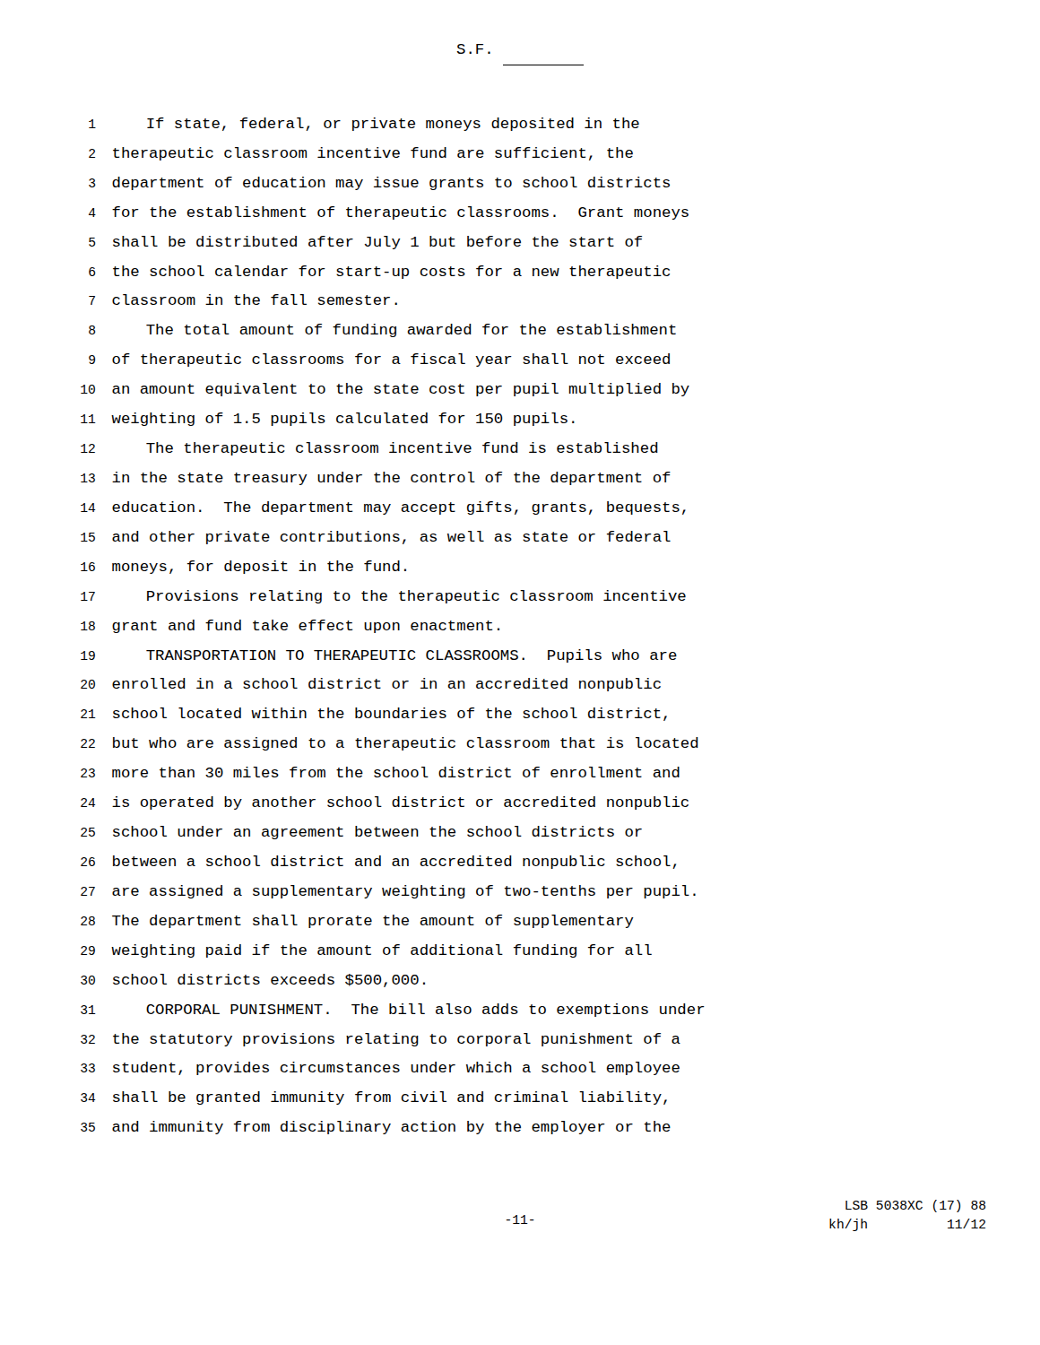S.F.
1 If state, federal, or private moneys deposited in the
2 therapeutic classroom incentive fund are sufficient, the
3 department of education may issue grants to school districts
4 for the establishment of therapeutic classrooms. Grant moneys
5 shall be distributed after July 1 but before the start of
6 the school calendar for start-up costs for a new therapeutic
7 classroom in the fall semester.
8 The total amount of funding awarded for the establishment
9 of therapeutic classrooms for a fiscal year shall not exceed
10 an amount equivalent to the state cost per pupil multiplied by
11 weighting of 1.5 pupils calculated for 150 pupils.
12 The therapeutic classroom incentive fund is established
13 in the state treasury under the control of the department of
14 education. The department may accept gifts, grants, bequests,
15 and other private contributions, as well as state or federal
16 moneys, for deposit in the fund.
17 Provisions relating to the therapeutic classroom incentive
18 grant and fund take effect upon enactment.
19 TRANSPORTATION TO THERAPEUTIC CLASSROOMS. Pupils who are
20 enrolled in a school district or in an accredited nonpublic
21 school located within the boundaries of the school district,
22 but who are assigned to a therapeutic classroom that is located
23 more than 30 miles from the school district of enrollment and
24 is operated by another school district or accredited nonpublic
25 school under an agreement between the school districts or
26 between a school district and an accredited nonpublic school,
27 are assigned a supplementary weighting of two-tenths per pupil.
28 The department shall prorate the amount of supplementary
29 weighting paid if the amount of additional funding for all
30 school districts exceeds $500,000.
31 CORPORAL PUNISHMENT. The bill also adds to exemptions under
32 the statutory provisions relating to corporal punishment of a
33 student, provides circumstances under which a school employee
34 shall be granted immunity from civil and criminal liability,
35 and immunity from disciplinary action by the employer or the
-11-
LSB 5038XC (17) 88
kh/jh 11/12